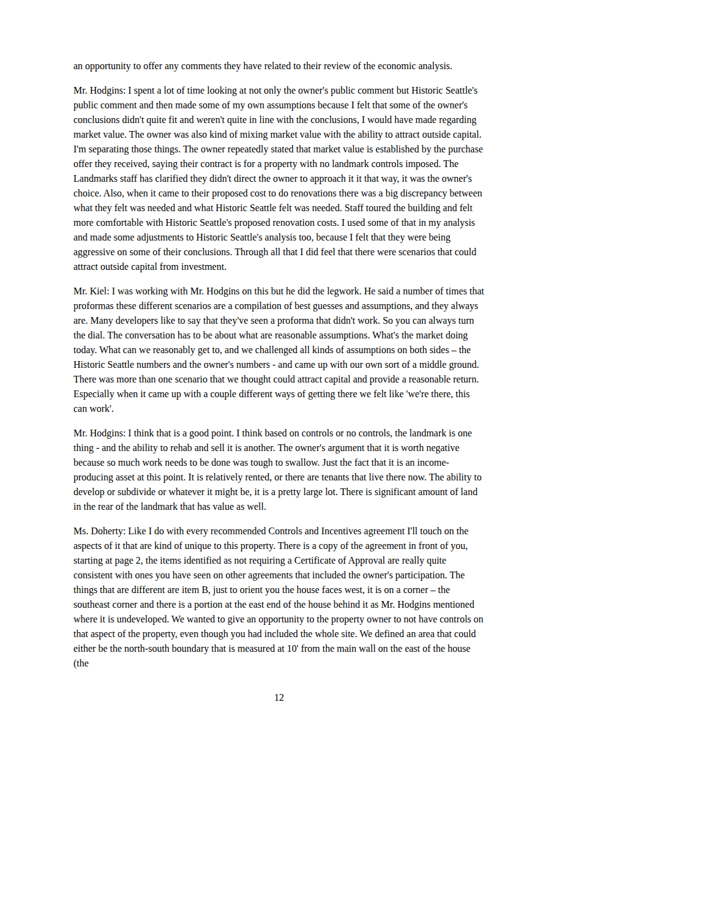an opportunity to offer any comments they have related to their review of the economic analysis.
Mr. Hodgins: I spent a lot of time looking at not only the owner's public comment but Historic Seattle's public comment and then made some of my own assumptions because I felt that some of the owner's conclusions didn't quite fit and weren't quite in line with the conclusions, I would have made regarding market value. The owner was also kind of mixing market value with the ability to attract outside capital. I'm separating those things. The owner repeatedly stated that market value is established by the purchase offer they received, saying their contract is for a property with no landmark controls imposed. The Landmarks staff has clarified they didn't direct the owner to approach it it that way, it was the owner's choice. Also, when it came to their proposed cost to do renovations there was a big discrepancy between what they felt was needed and what Historic Seattle felt was needed. Staff toured the building and felt more comfortable with Historic Seattle's proposed renovation costs. I used some of that in my analysis and made some adjustments to Historic Seattle's analysis too, because I felt that they were being aggressive on some of their conclusions. Through all that I did feel that there were scenarios that could attract outside capital from investment.
Mr. Kiel: I was working with Mr. Hodgins on this but he did the legwork. He said a number of times that proformas these different scenarios are a compilation of best guesses and assumptions, and they always are. Many developers like to say that they've seen a proforma that didn't work. So you can always turn the dial. The conversation has to be about what are reasonable assumptions. What's the market doing today. What can we reasonably get to, and we challenged all kinds of assumptions on both sides – the Historic Seattle numbers and the owner's numbers - and came up with our own sort of a middle ground. There was more than one scenario that we thought could attract capital and provide a reasonable return. Especially when it came up with a couple different ways of getting there we felt like 'we're there, this can work'.
Mr. Hodgins: I think that is a good point. I think based on controls or no controls, the landmark is one thing - and the ability to rehab and sell it is another. The owner's argument that it is worth negative because so much work needs to be done was tough to swallow. Just the fact that it is an income-producing asset at this point. It is relatively rented, or there are tenants that live there now. The ability to develop or subdivide or whatever it might be, it is a pretty large lot. There is significant amount of land in the rear of the landmark that has value as well.
Ms. Doherty: Like I do with every recommended Controls and Incentives agreement I'll touch on the aspects of it that are kind of unique to this property. There is a copy of the agreement in front of you, starting at page 2, the items identified as not requiring a Certificate of Approval are really quite consistent with ones you have seen on other agreements that included the owner's participation. The things that are different are item B, just to orient you the house faces west, it is on a corner – the southeast corner and there is a portion at the east end of the house behind it as Mr. Hodgins mentioned where it is undeveloped. We wanted to give an opportunity to the property owner to not have controls on that aspect of the property, even though you had included the whole site. We defined an area that could either be the north-south boundary that is measured at 10' from the main wall on the east of the house (the
12